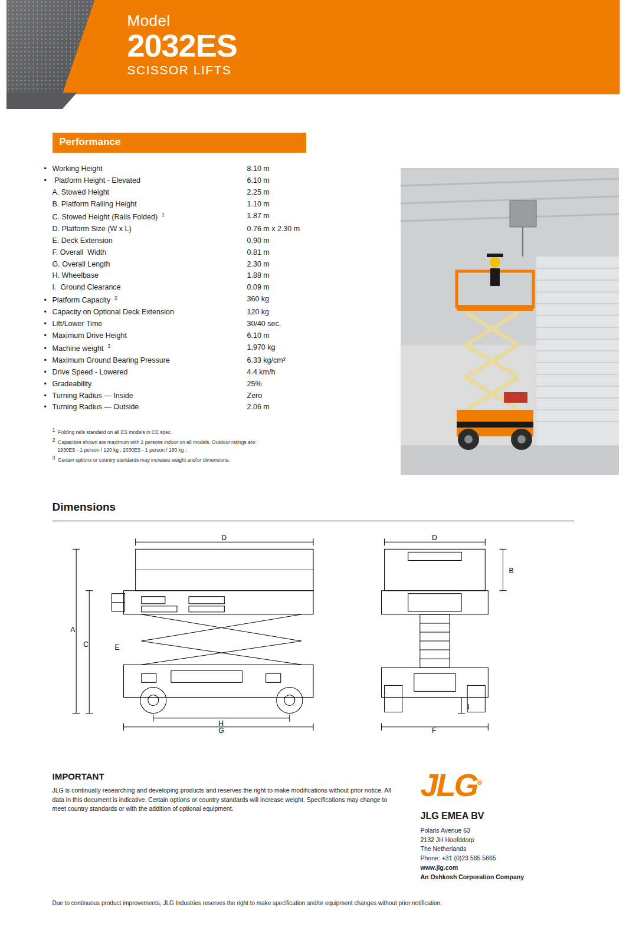Model
2032ES
SCISSOR LIFTS
Performance
| Working Height | 8.10 m |
| Platform Height - Elevated | 6.10 m |
| A. Stowed Height | 2.25 m |
| B. Platform Railing Height | 1.10 m |
| C. Stowed Height (Rails Folded) 1 | 1.87 m |
| D. Platform Size (W x L) | 0.76 m x 2.30 m |
| E. Deck Extension | 0.90 m |
| F. Overall Width | 0.81 m |
| G. Overall Length | 2.30 m |
| H. Wheelbase | 1.88 m |
| I. Ground Clearance | 0.09 m |
| Platform Capacity 2 | 360 kg |
| Capacity on Optional Deck Extension | 120 kg |
| Lift/Lower Time | 30/40 sec. |
| Maximum Drive Height | 6.10 m |
| Machine weight 3 | 1,970 kg |
| Maximum Ground Bearing Pressure | 6.33 kg/cm² |
| Drive Speed - Lowered | 4.4 km/h |
| Gradeability | 25% |
| Turning Radius — Inside | Zero |
| Turning Radius — Outside | 2.06 m |
1 Folding rails standard on all ES models in CE spec.
2 Capacities shown are maximum with 2 persons indoor on all models. Outdoor ratings are:
1930ES - 1 person / 120 kg ; 2030ES - 1 person / 160 kg ;
3 Certain options or country standards may increase weight and/or dimensions.
Dimensions
D A C E H G D B I F
IMPORTANT
JLG is continually researching and developing products and reserves the right to make modifications without prior notice. All data in this document is indicative. Certain options or country standards will increase weight. Specifications may change to meet country standards or with the addition of optional equipment.
JLG®
JLG EMEA BV
Polaris Avenue 63
2132 JH Hoofddorp
The Netherlands
Phone: +31 (0)23 565 5665
www.jlg.com
An Oshkosh Corporation Company
Due to continuous product improvements, JLG Industries reserves the right to make specification and/or equipment changes without prior notification.